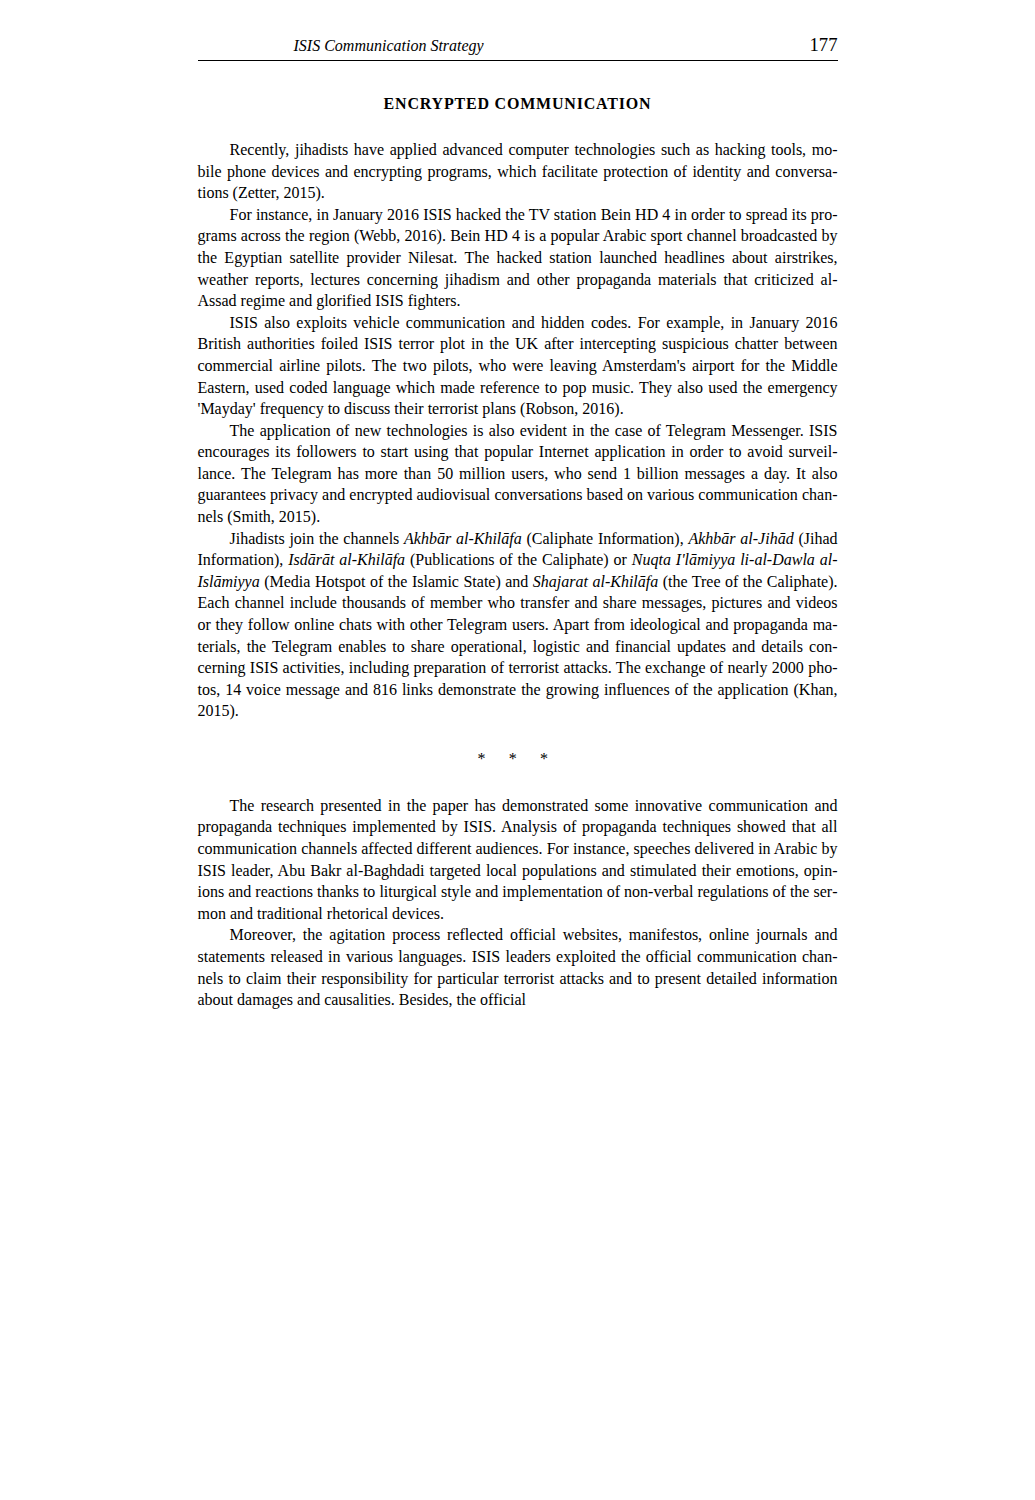ISIS Communication Strategy 177
ENCRYPTED COMMUNICATION
Recently, jihadists have applied advanced computer technologies such as hacking tools, mobile phone devices and encrypting programs, which facilitate protection of identity and conversations (Zetter, 2015).
For instance, in January 2016 ISIS hacked the TV station Bein HD 4 in order to spread its programs across the region (Webb, 2016). Bein HD 4 is a popular Arabic sport channel broadcasted by the Egyptian satellite provider Nilesat. The hacked station launched headlines about airstrikes, weather reports, lectures concerning jihadism and other propaganda materials that criticized al-Assad regime and glorified ISIS fighters.
ISIS also exploits vehicle communication and hidden codes. For example, in January 2016 British authorities foiled ISIS terror plot in the UK after intercepting suspicious chatter between commercial airline pilots. The two pilots, who were leaving Amsterdam's airport for the Middle Eastern, used coded language which made reference to pop music. They also used the emergency 'Mayday' frequency to discuss their terrorist plans (Robson, 2016).
The application of new technologies is also evident in the case of Telegram Messenger. ISIS encourages its followers to start using that popular Internet application in order to avoid surveillance. The Telegram has more than 50 million users, who send 1 billion messages a day. It also guarantees privacy and encrypted audiovisual conversations based on various communication channels (Smith, 2015).
Jihadists join the channels Akhbār al-Khilāfa (Caliphate Information), Akhbār al-Jihād (Jihad Information), Isdārāt al-Khilāfa (Publications of the Caliphate) or Nuqta I'lāmiyya li-al-Dawla al-Islāmiyya (Media Hotspot of the Islamic State) and Shajarat al-Khilāfa (the Tree of the Caliphate). Each channel include thousands of member who transfer and share messages, pictures and videos or they follow online chats with other Telegram users. Apart from ideological and propaganda materials, the Telegram enables to share operational, logistic and financial updates and details concerning ISIS activities, including preparation of terrorist attacks. The exchange of nearly 2000 photos, 14 voice message and 816 links demonstrate the growing influences of the application (Khan, 2015).
* * *
The research presented in the paper has demonstrated some innovative communication and propaganda techniques implemented by ISIS. Analysis of propaganda techniques showed that all communication channels affected different audiences. For instance, speeches delivered in Arabic by ISIS leader, Abu Bakr al-Baghdadi targeted local populations and stimulated their emotions, opinions and reactions thanks to liturgical style and implementation of non-verbal regulations of the sermon and traditional rhetorical devices.
Moreover, the agitation process reflected official websites, manifestos, online journals and statements released in various languages. ISIS leaders exploited the official communication channels to claim their responsibility for particular terrorist attacks and to present detailed information about damages and causalities. Besides, the official